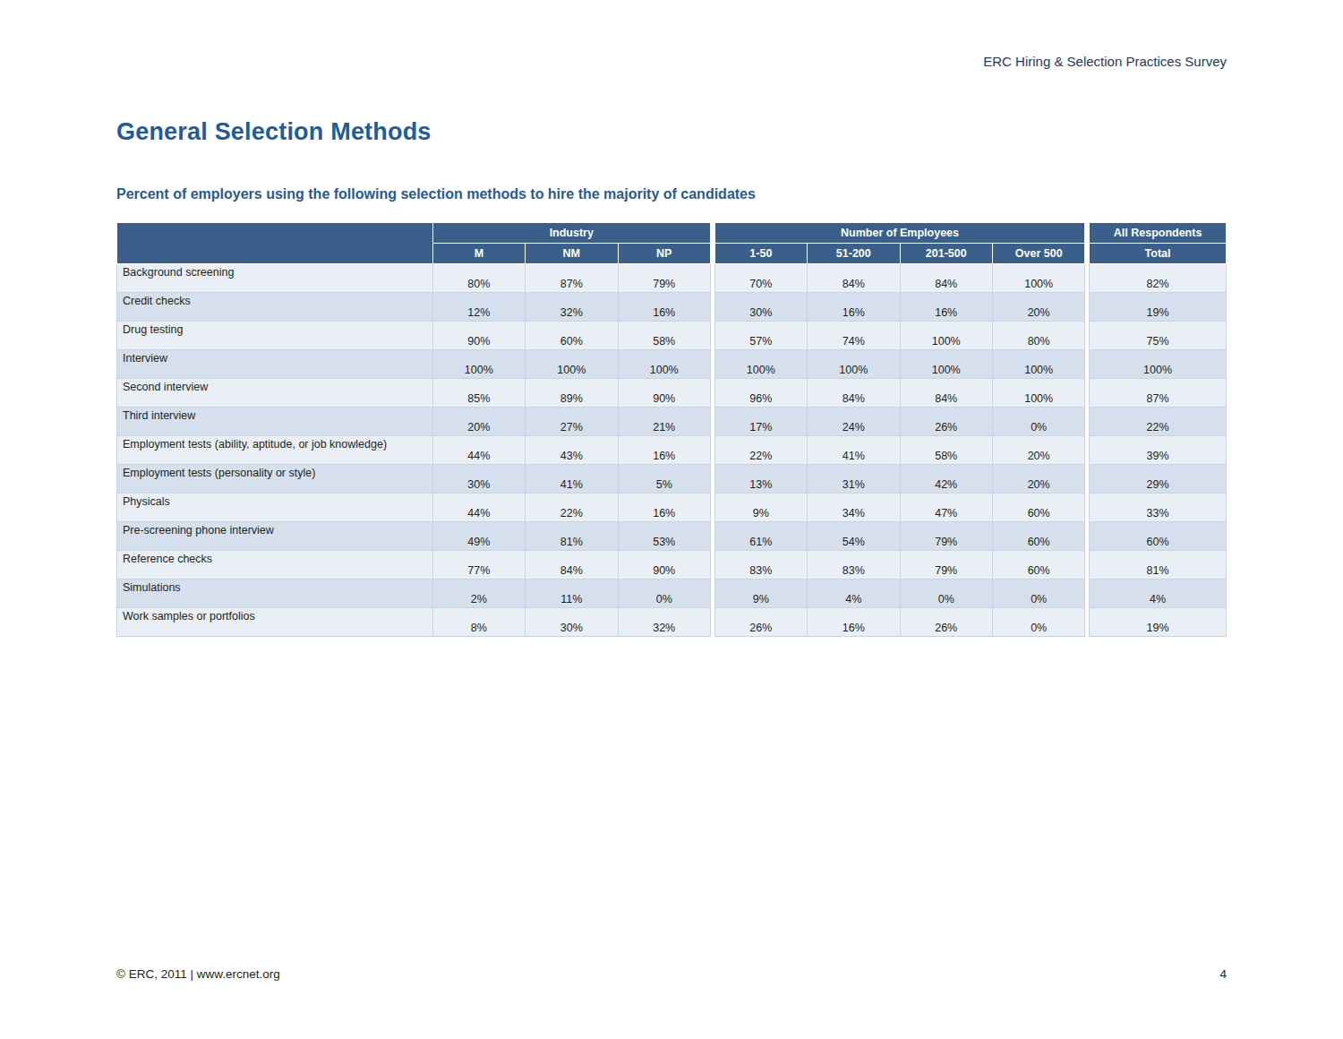ERC Hiring & Selection Practices Survey
General Selection Methods
Percent of employers using the following selection methods to hire the majority of candidates
| | Industry | | Number of Employees | | All Respondents |
| --- | --- | --- | --- | --- | --- |
| M | NM | NP | 1-50 | 51-200 | 201-500 | Over 500 | Total |
| Background screening | 80% | 87% | 79% | | 70% | 84% | 84% | 100% | | 82% |
| Credit checks | 12% | 32% | 16% | | 30% | 16% | 16% | 20% | | 19% |
| Drug testing | 90% | 60% | 58% | | 57% | 74% | 100% | 80% | | 75% |
| Interview | 100% | 100% | 100% | | 100% | 100% | 100% | 100% | | 100% |
| Second interview | 85% | 89% | 90% | | 96% | 84% | 84% | 100% | | 87% |
| Third interview | 20% | 27% | 21% | | 17% | 24% | 26% | 0% | | 22% |
| Employment tests (ability, aptitude, or job knowledge) | 44% | 43% | 16% | | 22% | 41% | 58% | 20% | | 39% |
| Employment tests (personality or style) | 30% | 41% | 5% | | 13% | 31% | 42% | 20% | | 29% |
| Physicals | 44% | 22% | 16% | | 9% | 34% | 47% | 60% | | 33% |
| Pre-screening phone interview | 49% | 81% | 53% | | 61% | 54% | 79% | 60% | | 60% |
| Reference checks | 77% | 84% | 90% | | 83% | 83% | 79% | 60% | | 81% |
| Simulations | 2% | 11% | 0% | | 9% | 4% | 0% | 0% | | 4% |
| Work samples or portfolios | 8% | 30% | 32% | | 26% | 16% | 26% | 0% | | 19% |
© ERC, 2011 | www.ercnet.org 4